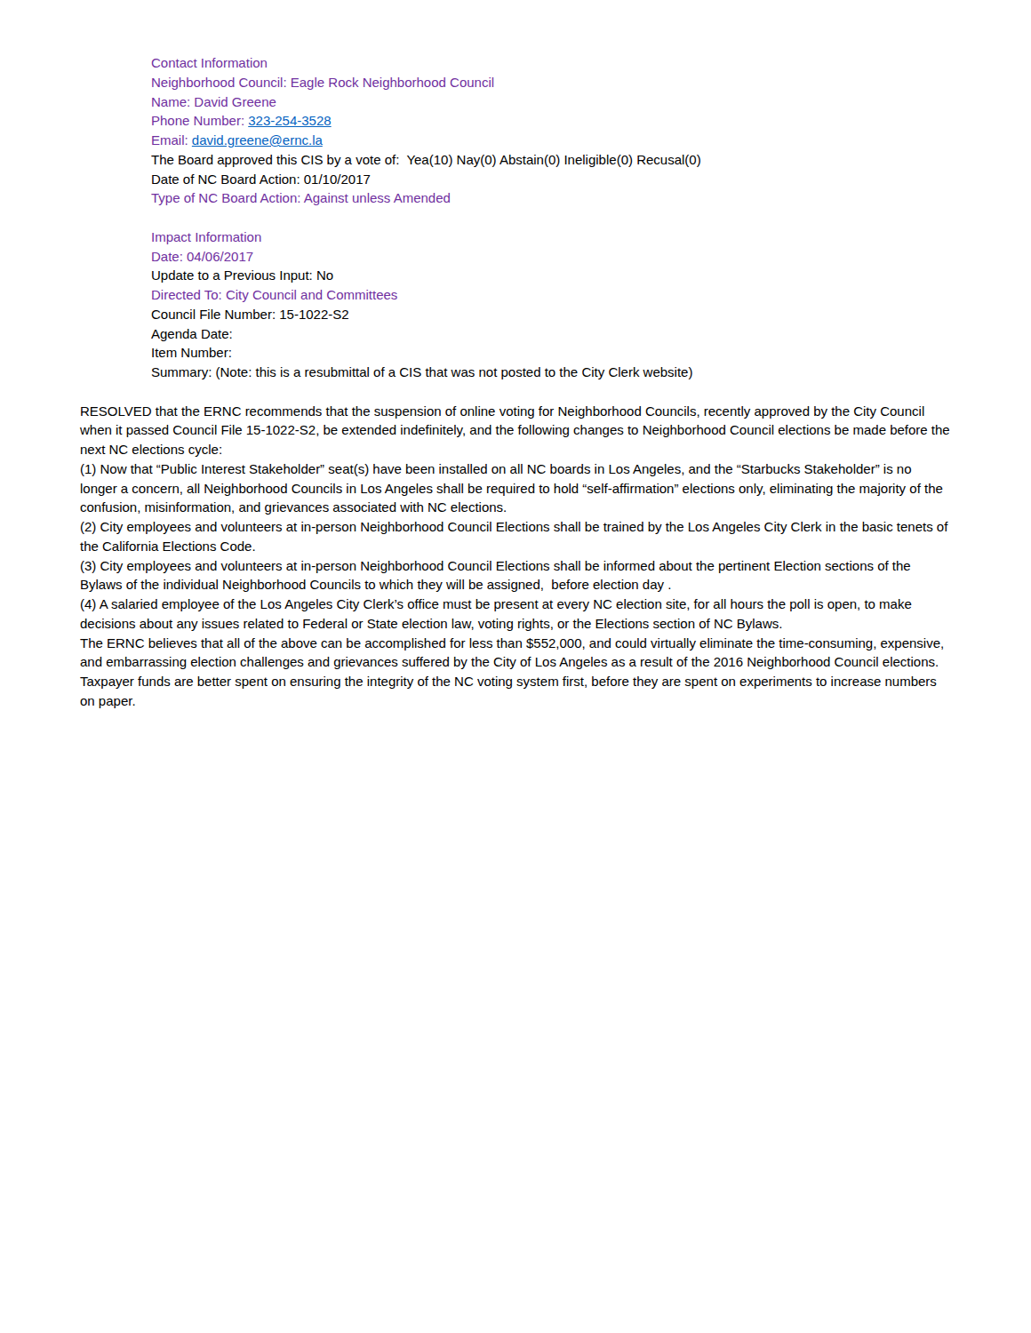Contact Information
Neighborhood Council: Eagle Rock Neighborhood Council
Name: David Greene
Phone Number: 323-254-3528
Email: david.greene@ernc.la
The Board approved this CIS by a vote of: Yea(10) Nay(0) Abstain(0) Ineligible(0) Recusal(0)
Date of NC Board Action: 01/10/2017
Type of NC Board Action: Against unless Amended
Impact Information
Date: 04/06/2017
Update to a Previous Input: No
Directed To: City Council and Committees
Council File Number: 15-1022-S2
Agenda Date:
Item Number:
Summary: (Note: this is a resubmittal of a CIS that was not posted to the City Clerk website)
RESOLVED that the ERNC recommends that the suspension of online voting for Neighborhood Councils, recently approved by the City Council when it passed Council File 15-1022-S2, be extended indefinitely, and the following changes to Neighborhood Council elections be made before the next NC elections cycle:
(1) Now that “Public Interest Stakeholder” seat(s) have been installed on all NC boards in Los Angeles, and the “Starbucks Stakeholder” is no longer a concern, all Neighborhood Councils in Los Angeles shall be required to hold “self-affirmation” elections only, eliminating the majority of the confusion, misinformation, and grievances associated with NC elections.
(2) City employees and volunteers at in-person Neighborhood Council Elections shall be trained by the Los Angeles City Clerk in the basic tenets of the California Elections Code.
(3) City employees and volunteers at in-person Neighborhood Council Elections shall be informed about the pertinent Election sections of the Bylaws of the individual Neighborhood Councils to which they will be assigned, before election day .
(4) A salaried employee of the Los Angeles City Clerk’s office must be present at every NC election site, for all hours the poll is open, to make decisions about any issues related to Federal or State election law, voting rights, or the Elections section of NC Bylaws.
The ERNC believes that all of the above can be accomplished for less than $552,000, and could virtually eliminate the time-consuming, expensive, and embarrassing election challenges and grievances suffered by the City of Los Angeles as a result of the 2016 Neighborhood Council elections. Taxpayer funds are better spent on ensuring the integrity of the NC voting system first, before they are spent on experiments to increase numbers on paper.